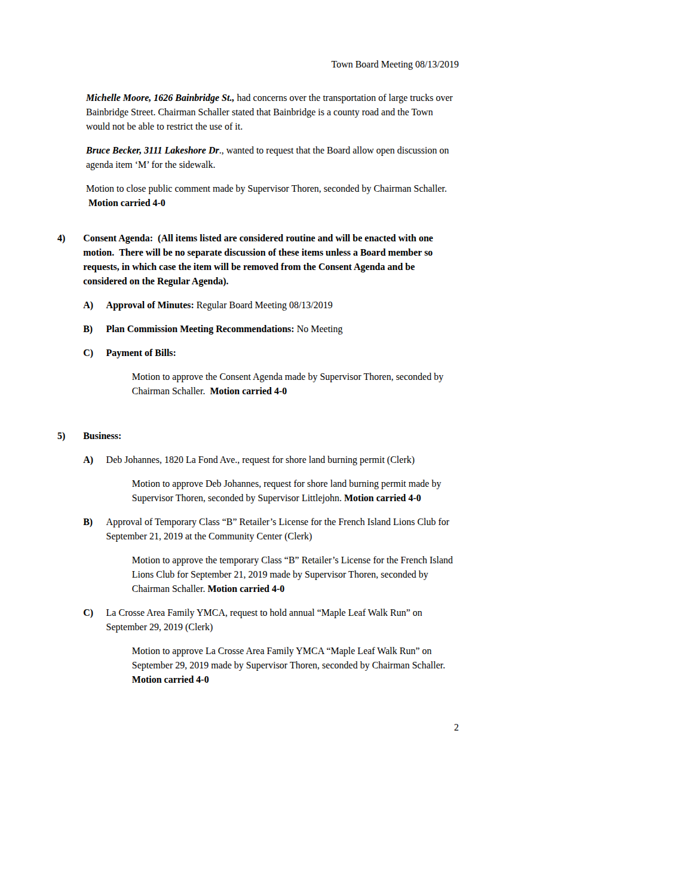Town Board Meeting 08/13/2019
Michelle Moore, 1626 Bainbridge St., had concerns over the transportation of large trucks over Bainbridge Street. Chairman Schaller stated that Bainbridge is a county road and the Town would not be able to restrict the use of it.
Bruce Becker, 3111 Lakeshore Dr., wanted to request that the Board allow open discussion on agenda item ‘M’ for the sidewalk.
Motion to close public comment made by Supervisor Thoren, seconded by Chairman Schaller. Motion carried 4-0
4)
Consent Agenda: (All items listed are considered routine and will be enacted with one motion. There will be no separate discussion of these items unless a Board member so requests, in which case the item will be removed from the Consent Agenda and be considered on the Regular Agenda).
A)
Approval of Minutes: Regular Board Meeting 08/13/2019
B)
Plan Commission Meeting Recommendations: No Meeting
C)
Payment of Bills:
Motion to approve the Consent Agenda made by Supervisor Thoren, seconded by Chairman Schaller. Motion carried 4-0
5)
Business:
A)
Deb Johannes, 1820 La Fond Ave., request for shore land burning permit (Clerk)
Motion to approve Deb Johannes, request for shore land burning permit made by Supervisor Thoren, seconded by Supervisor Littlejohn. Motion carried 4-0
B)
Approval of Temporary Class “B” Retailer’s License for the French Island Lions Club for September 21, 2019 at the Community Center (Clerk)
Motion to approve the temporary Class “B” Retailer’s License for the French Island Lions Club for September 21, 2019 made by Supervisor Thoren, seconded by Chairman Schaller. Motion carried 4-0
C)
La Crosse Area Family YMCA, request to hold annual “Maple Leaf Walk Run” on September 29, 2019 (Clerk)
Motion to approve La Crosse Area Family YMCA “Maple Leaf Walk Run” on September 29, 2019 made by Supervisor Thoren, seconded by Chairman Schaller. Motion carried 4-0
2